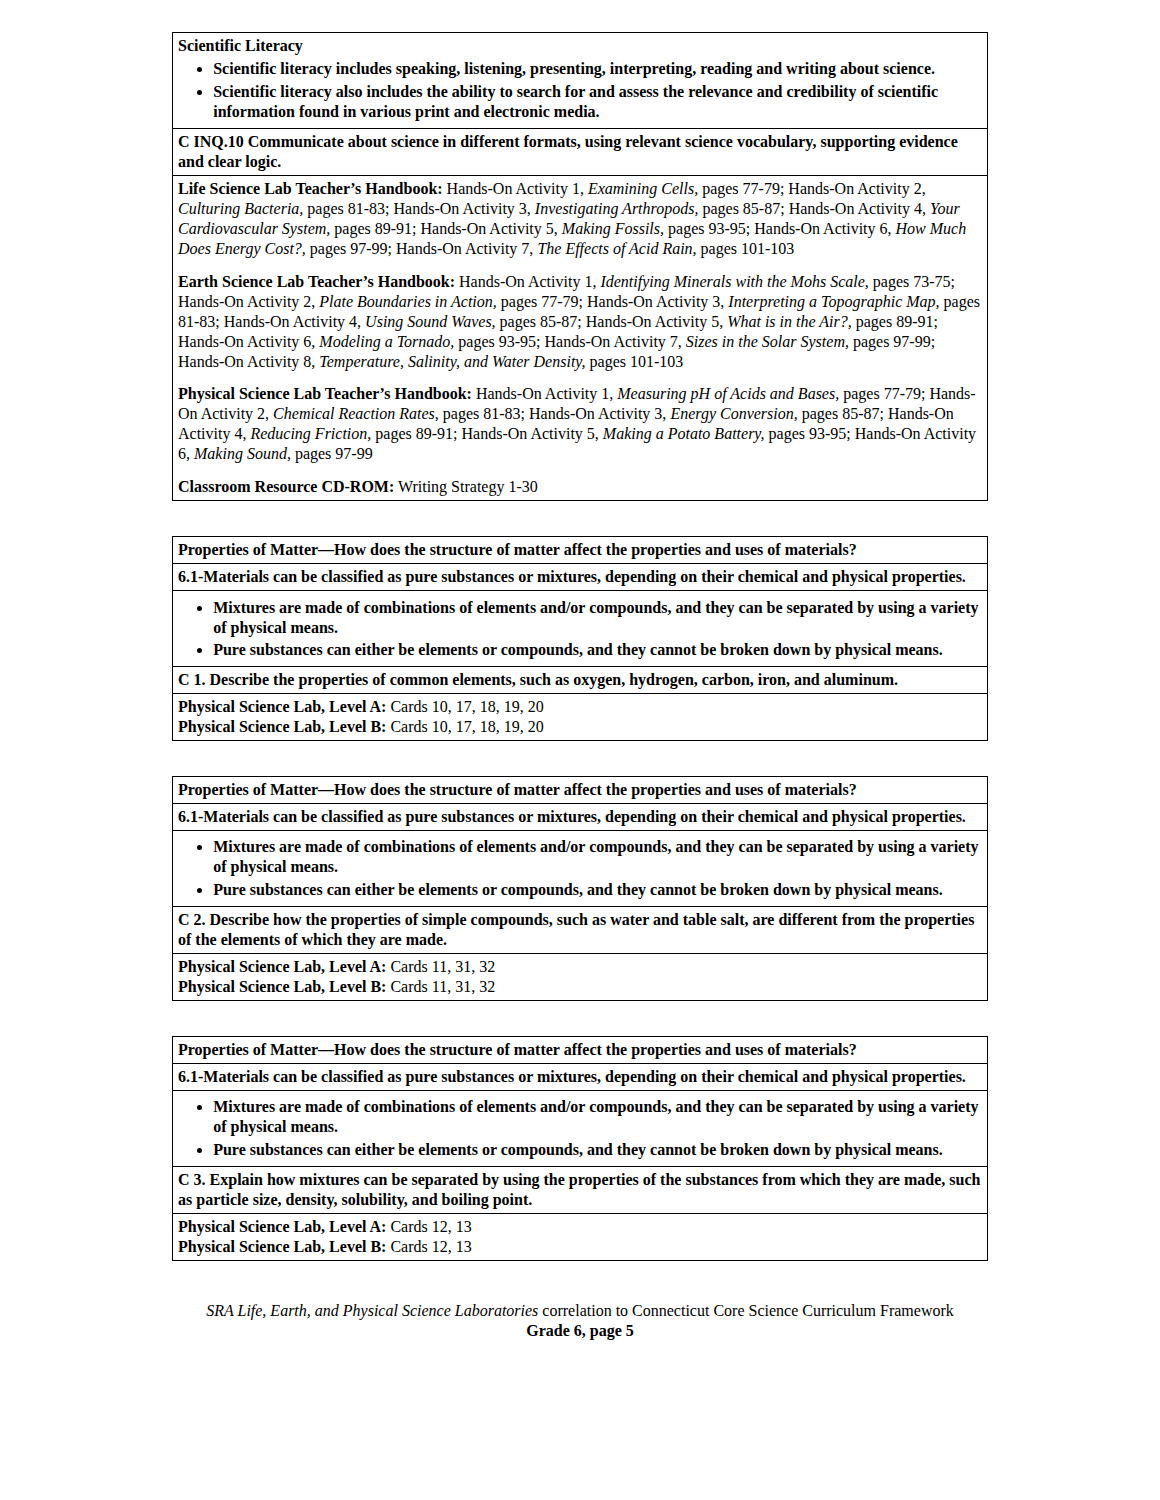| Scientific Literacy Scientific literacy includes speaking, listening, presenting, interpreting, reading and writing about science. Scientific literacy also includes the ability to search for and assess the relevance and credibility of scientific information found in various print and electronic media. |
| C INQ.10 Communicate about science in different formats, using relevant science vocabulary, supporting evidence and clear logic. |
| Life Science Lab Teacher’s Handbook: Hands-On Activity 1, Examining Cells, pages 77-79; Hands-On Activity 2, Culturing Bacteria, pages 81-83; Hands-On Activity 3, Investigating Arthropods, pages 85-87; Hands-On Activity 4, Your Cardiovascular System, pages 89-91; Hands-On Activity 5, Making Fossils, pages 93-95; Hands-On Activity 6, How Much Does Energy Cost?, pages 97-99; Hands-On Activity 7, The Effects of Acid Rain, pages 101-103 Earth Science Lab Teacher’s Handbook: Hands-On Activity 1, Identifying Minerals with the Mohs Scale, pages 73-75; Hands-On Activity 2, Plate Boundaries in Action, pages 77-79; Hands-On Activity 3, Interpreting a Topographic Map, pages 81-83; Hands-On Activity 4, Using Sound Waves, pages 85-87; Hands-On Activity 5, What is in the Air?, pages 89-91; Hands-On Activity 6, Modeling a Tornado, pages 93-95; Hands-On Activity 7, Sizes in the Solar System, pages 97-99; Hands-On Activity 8, Temperature, Salinity, and Water Density, pages 101-103 Physical Science Lab Teacher’s Handbook: Hands-On Activity 1, Measuring pH of Acids and Bases, pages 77-79; Hands-On Activity 2, Chemical Reaction Rates, pages 81-83; Hands-On Activity 3, Energy Conversion, pages 85-87; Hands-On Activity 4, Reducing Friction, pages 89-91; Hands-On Activity 5, Making a Potato Battery, pages 93-95; Hands-On Activity 6, Making Sound, pages 97-99 Classroom Resource CD-ROM: Writing Strategy 1-30 |
| Properties of Matter—How does the structure of matter affect the properties and uses of materials? |
| 6.1-Materials can be classified as pure substances or mixtures, depending on their chemical and physical properties. |
| Mixtures are made of combinations of elements and/or compounds, and they can be separated by using a variety of physical means. Pure substances can either be elements or compounds, and they cannot be broken down by physical means. |
| C 1. Describe the properties of common elements, such as oxygen, hydrogen, carbon, iron, and aluminum. |
| Physical Science Lab, Level A: Cards 10, 17, 18, 19, 20 Physical Science Lab, Level B: Cards 10, 17, 18, 19, 20 |
| Properties of Matter—How does the structure of matter affect the properties and uses of materials? |
| 6.1-Materials can be classified as pure substances or mixtures, depending on their chemical and physical properties. |
| Mixtures are made of combinations of elements and/or compounds, and they can be separated by using a variety of physical means. Pure substances can either be elements or compounds, and they cannot be broken down by physical means. |
| C 2. Describe how the properties of simple compounds, such as water and table salt, are different from the properties of the elements of which they are made. |
| Physical Science Lab, Level A: Cards 11, 31, 32 Physical Science Lab, Level B: Cards 11, 31, 32 |
| Properties of Matter—How does the structure of matter affect the properties and uses of materials? |
| 6.1-Materials can be classified as pure substances or mixtures, depending on their chemical and physical properties. |
| Mixtures are made of combinations of elements and/or compounds, and they can be separated by using a variety of physical means. Pure substances can either be elements or compounds, and they cannot be broken down by physical means. |
| C 3. Explain how mixtures can be separated by using the properties of the substances from which they are made, such as particle size, density, solubility, and boiling point. |
| Physical Science Lab, Level A: Cards 12, 13 Physical Science Lab, Level B: Cards 12, 13 |
SRA Life, Earth, and Physical Science Laboratories correlation to Connecticut Core Science Curriculum Framework
Grade 6, page 5